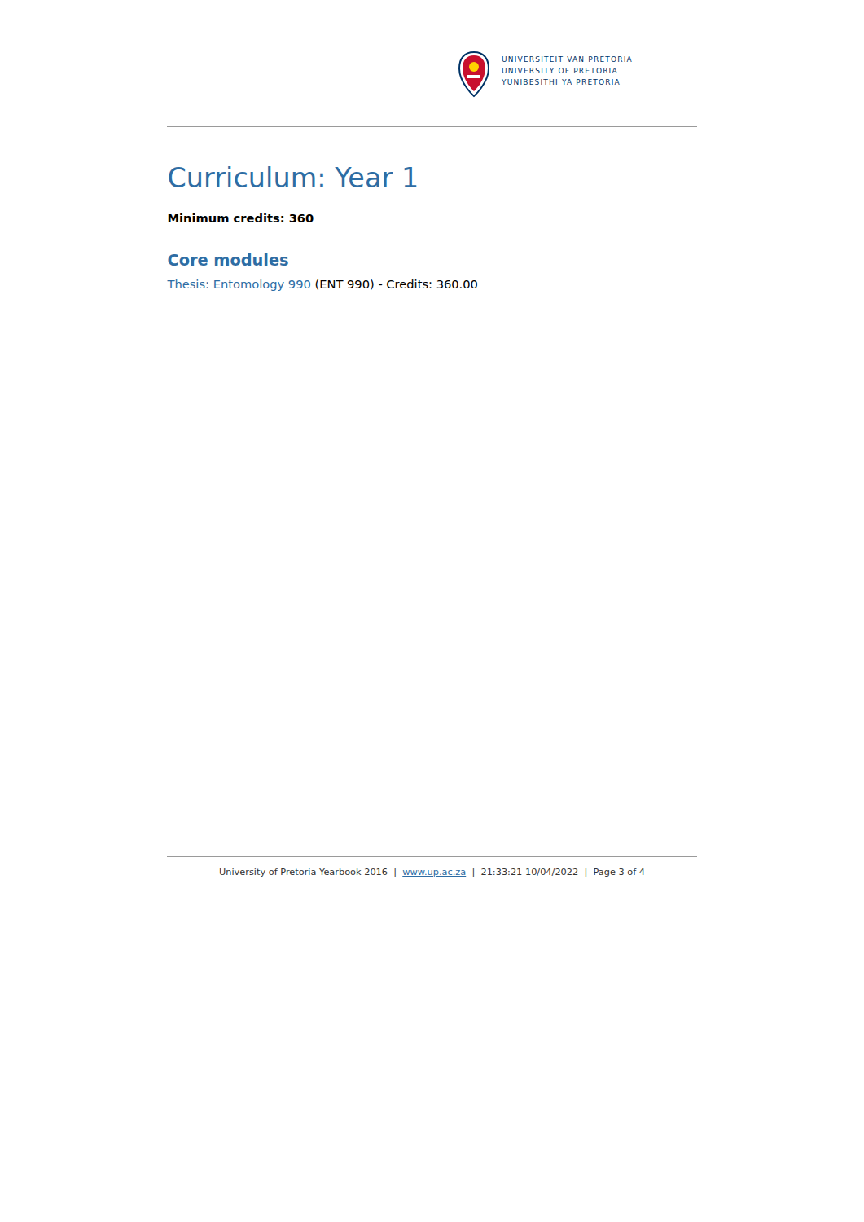Curriculum: Year 1
Minimum credits: 360
Core modules
Thesis: Entomology 990 (ENT 990) - Credits: 360.00
University of Pretoria Yearbook 2016 | www.up.ac.za | 21:33:21 10/04/2022 | Page 3 of 4